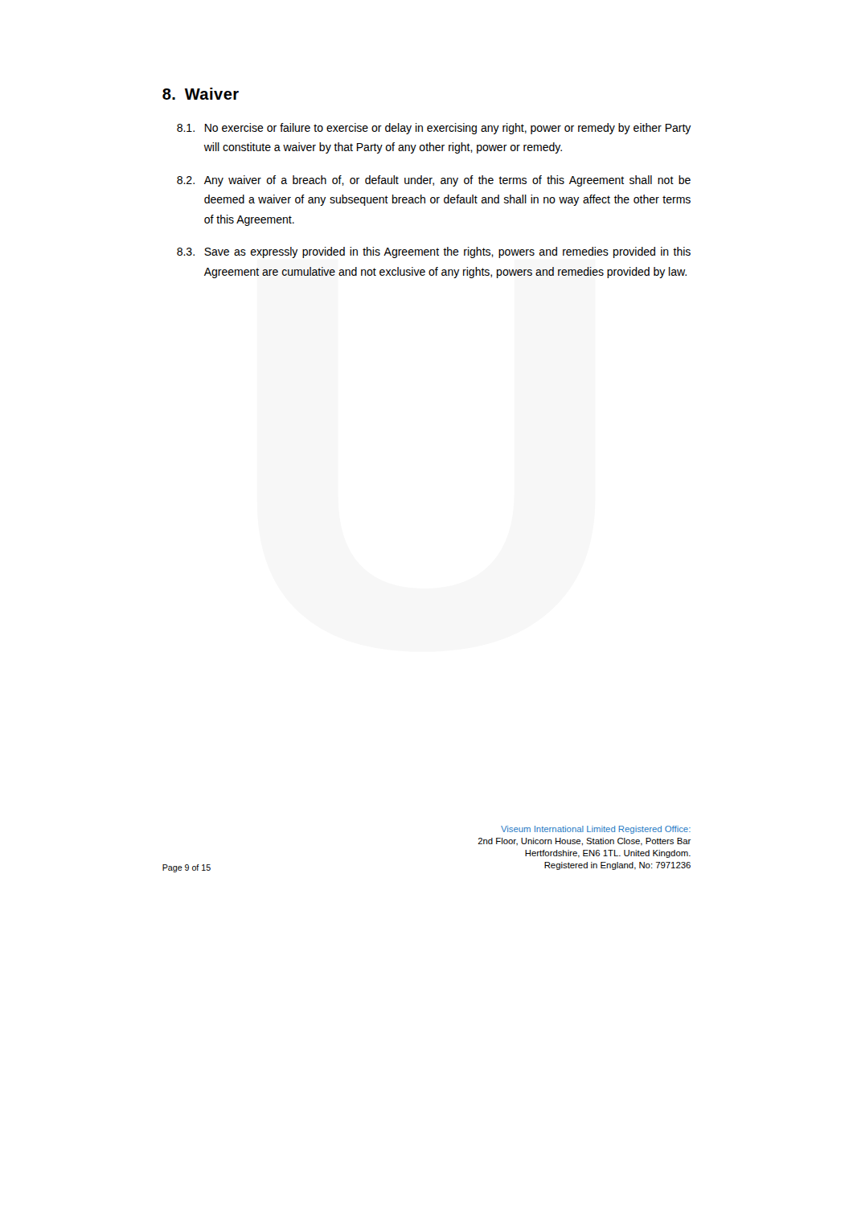U
8. Waiver
8.1.
No exercise or failure to exercise or delay in exercising any right, power or remedy by either Party will constitute a waiver by that Party of any other right, power or remedy.
8.2.
Any waiver of a breach of, or default under, any of the terms of this Agreement shall not be deemed a waiver of any subsequent breach or default and shall in no way affect the other terms of this Agreement.
8.3.
Save as expressly provided in this Agreement the rights, powers and remedies provided in this Agreement are cumulative and not exclusive of any rights, powers and remedies provided by law.
Page 9 of 15
Viseum International Limited Registered Office:
2nd Floor, Unicorn House, Station Close, Potters Bar
Hertfordshire, EN6 1TL. United Kingdom.
Registered in England, No: 7971236